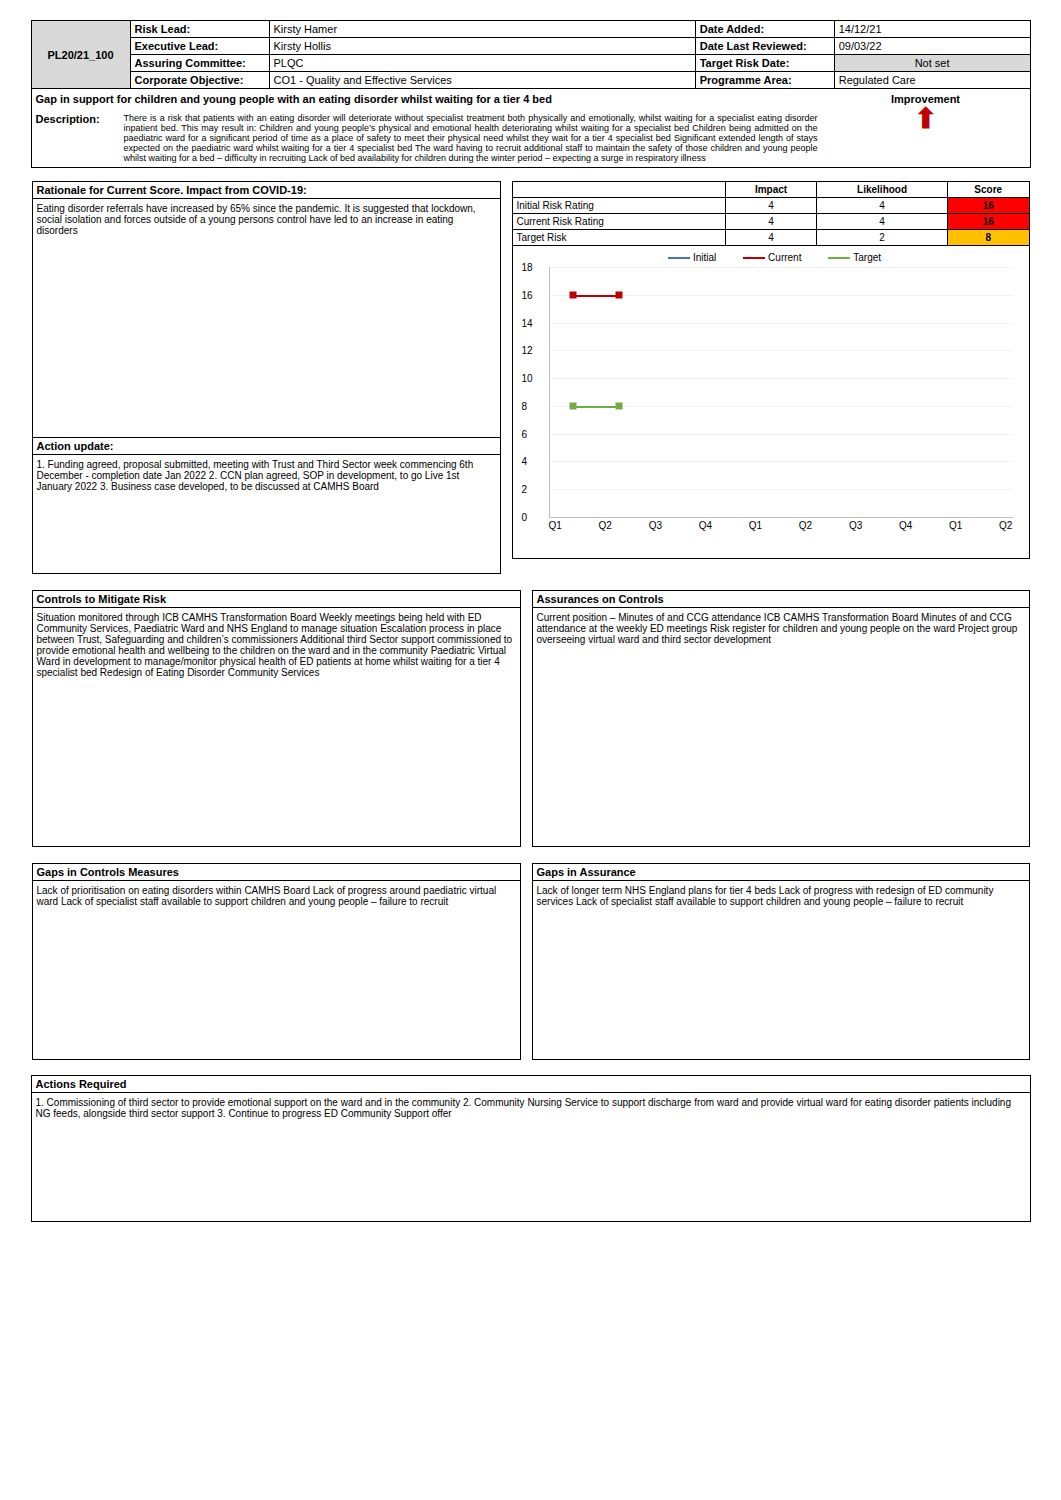| PL20/21_100 | Risk Lead: | Kirsty Hamer | Date Added: | 14/12/21 |
| Executive Lead: | Kirsty Hollis | Date Last Reviewed: | 09/03/22 |
| Assuring Committee: | PLQC | Target Risk Date: | Not set |
| Corporate Objective: | CO1 - Quality and Effective Services | Programme Area: | Regulated Care |
| Gap in support for children and young people with an eating disorder whilst waiting for a tier 4 bed | Improvement ⬆ |
| Description: | There is a risk that patients with an eating disorder will deteriorate without specialist treatment both physically and emotionally, whilst waiting for a specialist eating disorder inpatient bed. This may result in: Children and young people’s physical and emotional health deteriorating whilst waiting for a specialist bed Children being admitted on the paediatric ward for a significant period of time as a place of safety to meet their physical need whilst they wait for a tier 4 specialist bed Significant extended length of stays expected on the paediatric ward whilst waiting for a tier 4 specialist bed The ward having to recruit additional staff to maintain the safety of those children and young people whilst waiting for a bed – difficulty in recruiting Lack of bed availability for children during the winter period – expecting a surge in respiratory illness |
| Rationale for Current Score. Impact from COVID-19: Eating disorder referrals have increased by 65% since the pandemic. It is suggested that lockdown, social isolation and forces outside of a young persons control have led to an increase in eating disorders Action update: 1. Funding agreed, proposal submitted, meeting with Trust and Third Sector week commencing 6th December - completion date Jan 2022 2. CCN plan agreed, SOP in development, to go Live 1st January 2022 3. Business case developed, to be discussed at CAMHS Board | / / Impact / Likelihood / Score / / --- / --- / --- / --- / / Initial Risk Rating / 4 / 4 / 16 / / Current Risk Rating / 4 / 4 / 16 / / Target Risk / 4 / 2 / 8 / Initial Current Target 18 16 14 12 10 8 6 4 2 0 Q1 Q2 Q3 Q4 Q1 Q2 Q3 Q4 Q1 Q2 |
| Controls to Mitigate Risk Situation monitored through ICB CAMHS Transformation Board Weekly meetings being held with ED Community Services, Paediatric Ward and NHS England to manage situation Escalation process in place between Trust, Safeguarding and children’s commissioners Additional third Sector support commissioned to provide emotional health and wellbeing to the children on the ward and in the community Paediatric Virtual Ward in development to manage/monitor physical health of ED patients at home whilst waiting for a tier 4 specialist bed Redesign of Eating Disorder Community Services | Assurances on Controls Current position – Minutes of and CCG attendance ICB CAMHS Transformation Board Minutes of and CCG attendance at the weekly ED meetings Risk register for children and young people on the ward Project group overseeing virtual ward and third sector development |
| Gaps in Controls Measures Lack of prioritisation on eating disorders within CAMHS Board Lack of progress around paediatric virtual ward Lack of specialist staff available to support children and young people – failure to recruit | Gaps in Assurance Lack of longer term NHS England plans for tier 4 beds Lack of progress with redesign of ED community services Lack of specialist staff available to support children and young people – failure to recruit |
Actions Required
1. Commissioning of third sector to provide emotional support on the ward and in the community 2. Community Nursing Service to support discharge from ward and provide virtual ward for eating disorder patients including NG feeds, alongside third sector support 3. Continue to progress ED Community Support offer